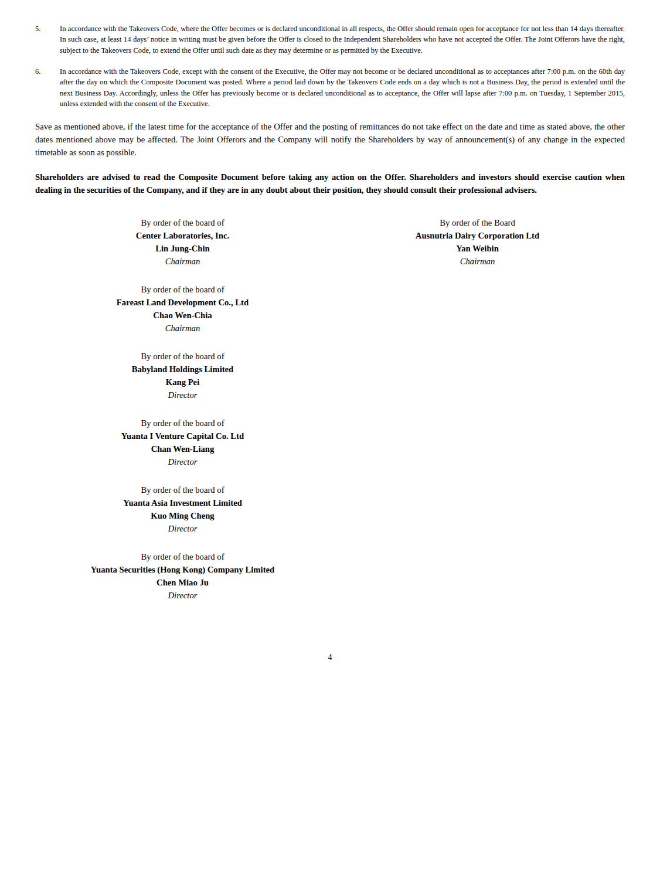5.
In accordance with the Takeovers Code, where the Offer becomes or is declared unconditional in all respects, the Offer should remain open for acceptance for not less than 14 days thereafter. In such case, at least 14 days’ notice in writing must be given before the Offer is closed to the Independent Shareholders who have not accepted the Offer. The Joint Offerors have the right, subject to the Takeovers Code, to extend the Offer until such date as they may determine or as permitted by the Executive.
6.
In accordance with the Takeovers Code, except with the consent of the Executive, the Offer may not become or be declared unconditional as to acceptances after 7:00 p.m. on the 60th day after the day on which the Composite Document was posted. Where a period laid down by the Takeovers Code ends on a day which is not a Business Day, the period is extended until the next Business Day. Accordingly, unless the Offer has previously become or is declared unconditional as to acceptance, the Offer will lapse after 7:00 p.m. on Tuesday, 1 September 2015, unless extended with the consent of the Executive.
Save as mentioned above, if the latest time for the acceptance of the Offer and the posting of remittances do not take effect on the date and time as stated above, the other dates mentioned above may be affected. The Joint Offerors and the Company will notify the Shareholders by way of announcement(s) of any change in the expected timetable as soon as possible.
Shareholders are advised to read the Composite Document before taking any action on the Offer. Shareholders and investors should exercise caution when dealing in the securities of the Company, and if they are in any doubt about their position, they should consult their professional advisers.
| By order of the board of Center Laboratories, Inc. Lin Jung-Chin Chairman | By order of the Board Ausnutria Dairy Corporation Ltd Yan Weibin Chairman |
| By order of the board of Fareast Land Development Co., Ltd Chao Wen-Chia Chairman | |
| By order of the board of Babyland Holdings Limited Kang Pei Director | |
| By order of the board of Yuanta I Venture Capital Co. Ltd Chan Wen-Liang Director | |
| By order of the board of Yuanta Asia Investment Limited Kuo Ming Cheng Director | |
| By order of the board of Yuanta Securities (Hong Kong) Company Limited Chen Miao Ju Director | |
4